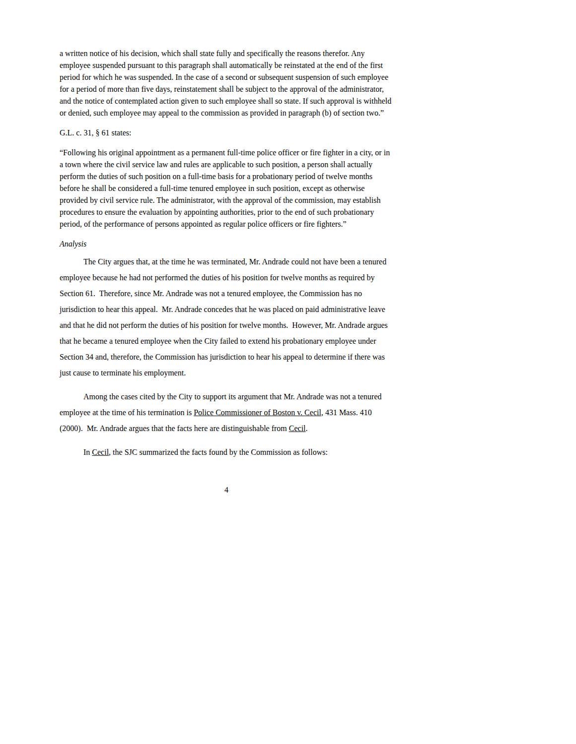a written notice of his decision, which shall state fully and specifically the reasons therefor. Any employee suspended pursuant to this paragraph shall automatically be reinstated at the end of the first period for which he was suspended. In the case of a second or subsequent suspension of such employee for a period of more than five days, reinstatement shall be subject to the approval of the administrator, and the notice of contemplated action given to such employee shall so state. If such approval is withheld or denied, such employee may appeal to the commission as provided in paragraph (b) of section two.”
G.L. c. 31, § 61 states:
“Following his original appointment as a permanent full-time police officer or fire fighter in a city, or in a town where the civil service law and rules are applicable to such position, a person shall actually perform the duties of such position on a full-time basis for a probationary period of twelve months before he shall be considered a full-time tenured employee in such position, except as otherwise provided by civil service rule. The administrator, with the approval of the commission, may establish procedures to ensure the evaluation by appointing authorities, prior to the end of such probationary period, of the performance of persons appointed as regular police officers or fire fighters.”
Analysis
The City argues that, at the time he was terminated, Mr. Andrade could not have been a tenured employee because he had not performed the duties of his position for twelve months as required by Section 61. Therefore, since Mr. Andrade was not a tenured employee, the Commission has no jurisdiction to hear this appeal. Mr. Andrade concedes that he was placed on paid administrative leave and that he did not perform the duties of his position for twelve months. However, Mr. Andrade argues that he became a tenured employee when the City failed to extend his probationary employee under Section 34 and, therefore, the Commission has jurisdiction to hear his appeal to determine if there was just cause to terminate his employment.
Among the cases cited by the City to support its argument that Mr. Andrade was not a tenured employee at the time of his termination is Police Commissioner of Boston v. Cecil, 431 Mass. 410 (2000). Mr. Andrade argues that the facts here are distinguishable from Cecil.
In Cecil, the SJC summarized the facts found by the Commission as follows:
4